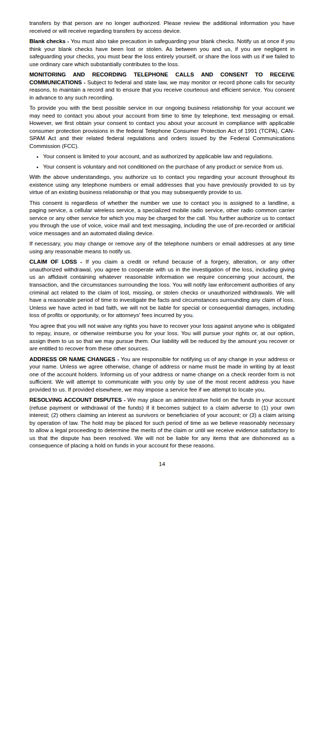transfers by that person are no longer authorized. Please review the additional information you have received or will receive regarding transfers by access device.
Blank checks - You must also take precaution in safeguarding your blank checks. Notify us at once if you think your blank checks have been lost or stolen. As between you and us, if you are negligent in safeguarding your checks, you must bear the loss entirely yourself, or share the loss with us if we failed to use ordinary care which substantially contributes to the loss.
MONITORING AND RECORDING TELEPHONE CALLS AND CONSENT TO RECEIVE COMMUNICATIONS - Subject to federal and state law, we may monitor or record phone calls for security reasons, to maintain a record and to ensure that you receive courteous and efficient service. You consent in advance to any such recording.
To provide you with the best possible service in our ongoing business relationship for your account we may need to contact you about your account from time to time by telephone, text messaging or email. However, we first obtain your consent to contact you about your account in compliance with applicable consumer protection provisions in the federal Telephone Consumer Protection Act of 1991 (TCPA), CAN-SPAM Act and their related federal regulations and orders issued by the Federal Communications Commission (FCC).
Your consent is limited to your account, and as authorized by applicable law and regulations.
Your consent is voluntary and not conditioned on the purchase of any product or service from us.
With the above understandings, you authorize us to contact you regarding your account throughout its existence using any telephone numbers or email addresses that you have previously provided to us by virtue of an existing business relationship or that you may subsequently provide to us.
This consent is regardless of whether the number we use to contact you is assigned to a landline, a paging service, a cellular wireless service, a specialized mobile radio service, other radio common carrier service or any other service for which you may be charged for the call. You further authorize us to contact you through the use of voice, voice mail and text messaging, including the use of pre-recorded or artificial voice messages and an automated dialing device.
If necessary, you may change or remove any of the telephone numbers or email addresses at any time using any reasonable means to notify us.
CLAIM OF LOSS - If you claim a credit or refund because of a forgery, alteration, or any other unauthorized withdrawal, you agree to cooperate with us in the investigation of the loss, including giving us an affidavit containing whatever reasonable information we require concerning your account, the transaction, and the circumstances surrounding the loss. You will notify law enforcement authorities of any criminal act related to the claim of lost, missing, or stolen checks or unauthorized withdrawals. We will have a reasonable period of time to investigate the facts and circumstances surrounding any claim of loss. Unless we have acted in bad faith, we will not be liable for special or consequential damages, including loss of profits or opportunity, or for attorneys' fees incurred by you.
You agree that you will not waive any rights you have to recover your loss against anyone who is obligated to repay, insure, or otherwise reimburse you for your loss. You will pursue your rights or, at our option, assign them to us so that we may pursue them. Our liability will be reduced by the amount you recover or are entitled to recover from these other sources.
ADDRESS OR NAME CHANGES - You are responsible for notifying us of any change in your address or your name. Unless we agree otherwise, change of address or name must be made in writing by at least one of the account holders. Informing us of your address or name change on a check reorder form is not sufficient. We will attempt to communicate with you only by use of the most recent address you have provided to us. If provided elsewhere, we may impose a service fee if we attempt to locate you.
RESOLVING ACCOUNT DISPUTES - We may place an administrative hold on the funds in your account (refuse payment or withdrawal of the funds) if it becomes subject to a claim adverse to (1) your own interest; (2) others claiming an interest as survivors or beneficiaries of your account; or (3) a claim arising by operation of law. The hold may be placed for such period of time as we believe reasonably necessary to allow a legal proceeding to determine the merits of the claim or until we receive evidence satisfactory to us that the dispute has been resolved. We will not be liable for any items that are dishonored as a consequence of placing a hold on funds in your account for these reasons.
14